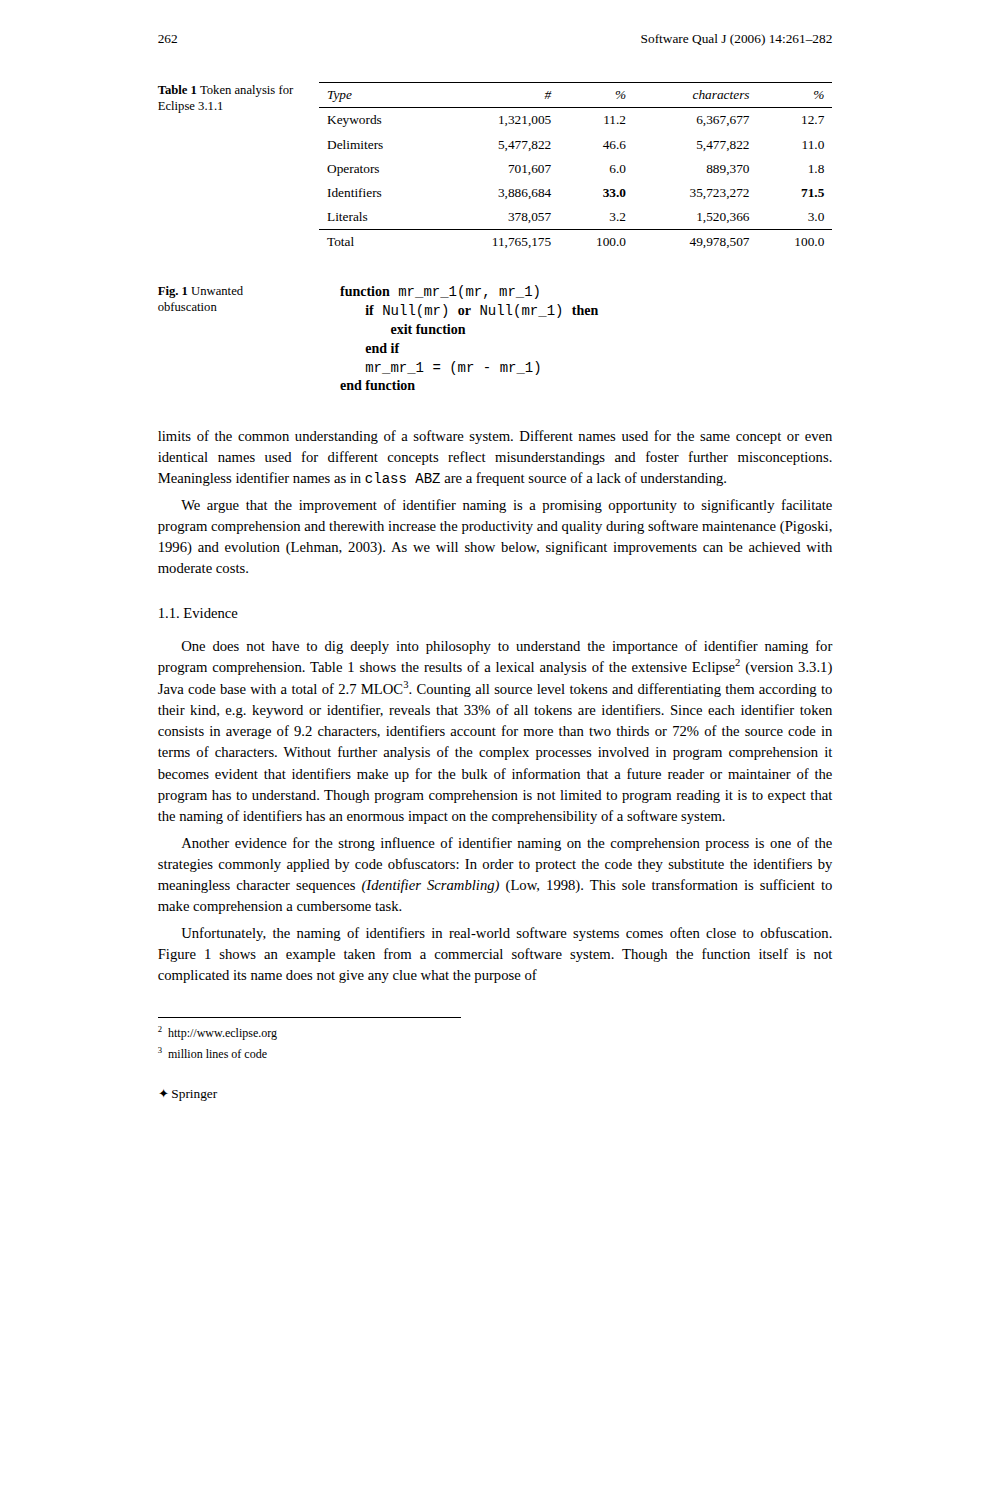262 Software Qual J (2006) 14:261–282
Table 1 Token analysis for Eclipse 3.1.1
| Type | # | % | characters | % |
| --- | --- | --- | --- | --- |
| Keywords | 1,321,005 | 11.2 | 6,367,677 | 12.7 |
| Delimiters | 5,477,822 | 46.6 | 5,477,822 | 11.0 |
| Operators | 701,607 | 6.0 | 889,370 | 1.8 |
| Identifiers | 3,886,684 | 33.0 | 35,723,272 | 71.5 |
| Literals | 378,057 | 3.2 | 1,520,366 | 3.0 |
| Total | 11,765,175 | 100.0 | 49,978,507 | 100.0 |
Fig. 1 Unwanted obfuscation
function mr_mr_1(mr, mr_1)
   if Null(mr) or Null(mr_1) then
      exit function
   end if
   mr_mr_1 = (mr - mr_1)
end function
limits of the common understanding of a software system. Different names used for the same concept or even identical names used for different concepts reflect misunderstandings and foster further misconceptions. Meaningless identifier names as in class ABZ are a frequent source of a lack of understanding.
We argue that the improvement of identifier naming is a promising opportunity to significantly facilitate program comprehension and therewith increase the productivity and quality during software maintenance (Pigoski, 1996) and evolution (Lehman, 2003). As we will show below, significant improvements can be achieved with moderate costs.
1.1. Evidence
One does not have to dig deeply into philosophy to understand the importance of identifier naming for program comprehension. Table 1 shows the results of a lexical analysis of the extensive Eclipse2 (version 3.3.1) Java code base with a total of 2.7 MLOC3. Counting all source level tokens and differentiating them according to their kind, e.g. keyword or identifier, reveals that 33% of all tokens are identifiers. Since each identifier token consists in average of 9.2 characters, identifiers account for more than two thirds or 72% of the source code in terms of characters. Without further analysis of the complex processes involved in program comprehension it becomes evident that identifiers make up for the bulk of information that a future reader or maintainer of the program has to understand. Though program comprehension is not limited to program reading it is to expect that the naming of identifiers has an enormous impact on the comprehensibility of a software system.
Another evidence for the strong influence of identifier naming on the comprehension process is one of the strategies commonly applied by code obfuscators: In order to protect the code they substitute the identifiers by meaningless character sequences (Identifier Scrambling) (Low, 1998). This sole transformation is sufficient to make comprehension a cumbersome task.
Unfortunately, the naming of identifiers in real-world software systems comes often close to obfuscation. Figure 1 shows an example taken from a commercial software system. Though the function itself is not complicated its name does not give any clue what the purpose of
2 http://www.eclipse.org
3 million lines of code
✦Springer